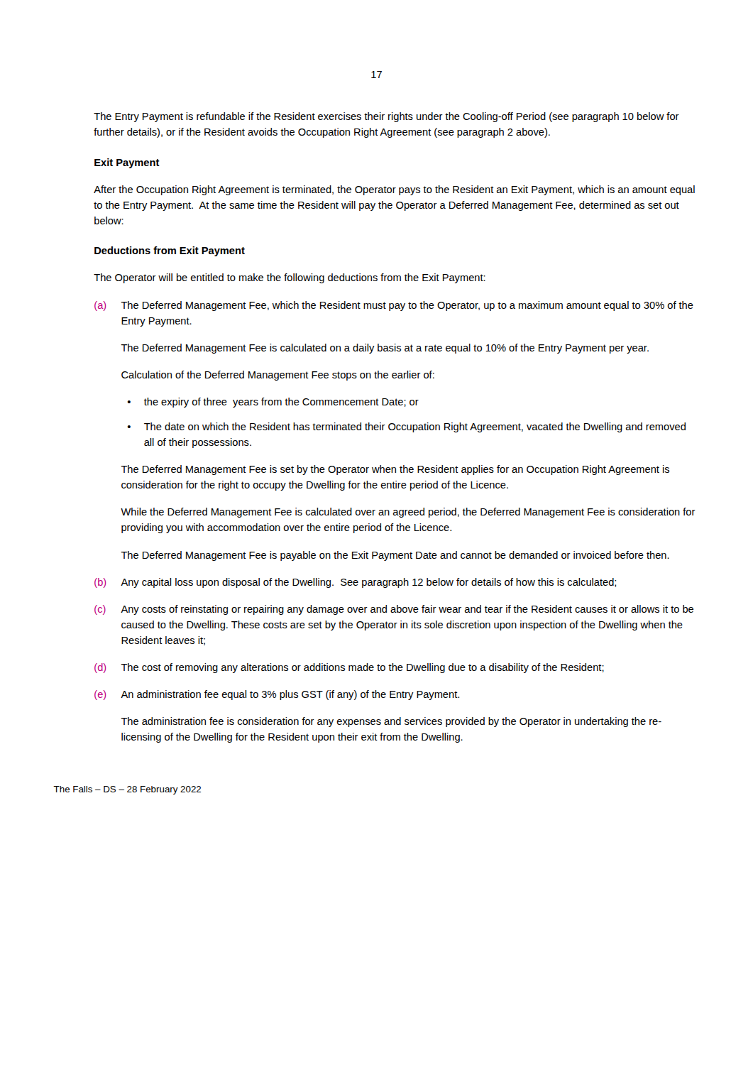17
The Entry Payment is refundable if the Resident exercises their rights under the Cooling-off Period (see paragraph 10 below for further details), or if the Resident avoids the Occupation Right Agreement (see paragraph 2 above).
Exit Payment
After the Occupation Right Agreement is terminated, the Operator pays to the Resident an Exit Payment, which is an amount equal to the Entry Payment. At the same time the Resident will pay the Operator a Deferred Management Fee, determined as set out below:
Deductions from Exit Payment
The Operator will be entitled to make the following deductions from the Exit Payment:
(a)
The Deferred Management Fee, which the Resident must pay to the Operator, up to a maximum amount equal to 30% of the Entry Payment.
The Deferred Management Fee is calculated on a daily basis at a rate equal to 10% of the Entry Payment per year.
Calculation of the Deferred Management Fee stops on the earlier of:
the expiry of three years from the Commencement Date; or
The date on which the Resident has terminated their Occupation Right Agreement, vacated the Dwelling and removed all of their possessions.
The Deferred Management Fee is set by the Operator when the Resident applies for an Occupation Right Agreement is consideration for the right to occupy the Dwelling for the entire period of the Licence.
While the Deferred Management Fee is calculated over an agreed period, the Deferred Management Fee is consideration for providing you with accommodation over the entire period of the Licence.
The Deferred Management Fee is payable on the Exit Payment Date and cannot be demanded or invoiced before then.
(b)
Any capital loss upon disposal of the Dwelling. See paragraph 12 below for details of how this is calculated;
(c)
Any costs of reinstating or repairing any damage over and above fair wear and tear if the Resident causes it or allows it to be caused to the Dwelling. These costs are set by the Operator in its sole discretion upon inspection of the Dwelling when the Resident leaves it;
(d)
The cost of removing any alterations or additions made to the Dwelling due to a disability of the Resident;
(e)
An administration fee equal to 3% plus GST (if any) of the Entry Payment.
The administration fee is consideration for any expenses and services provided by the Operator in undertaking the re-licensing of the Dwelling for the Resident upon their exit from the Dwelling.
The Falls – DS – 28 February 2022